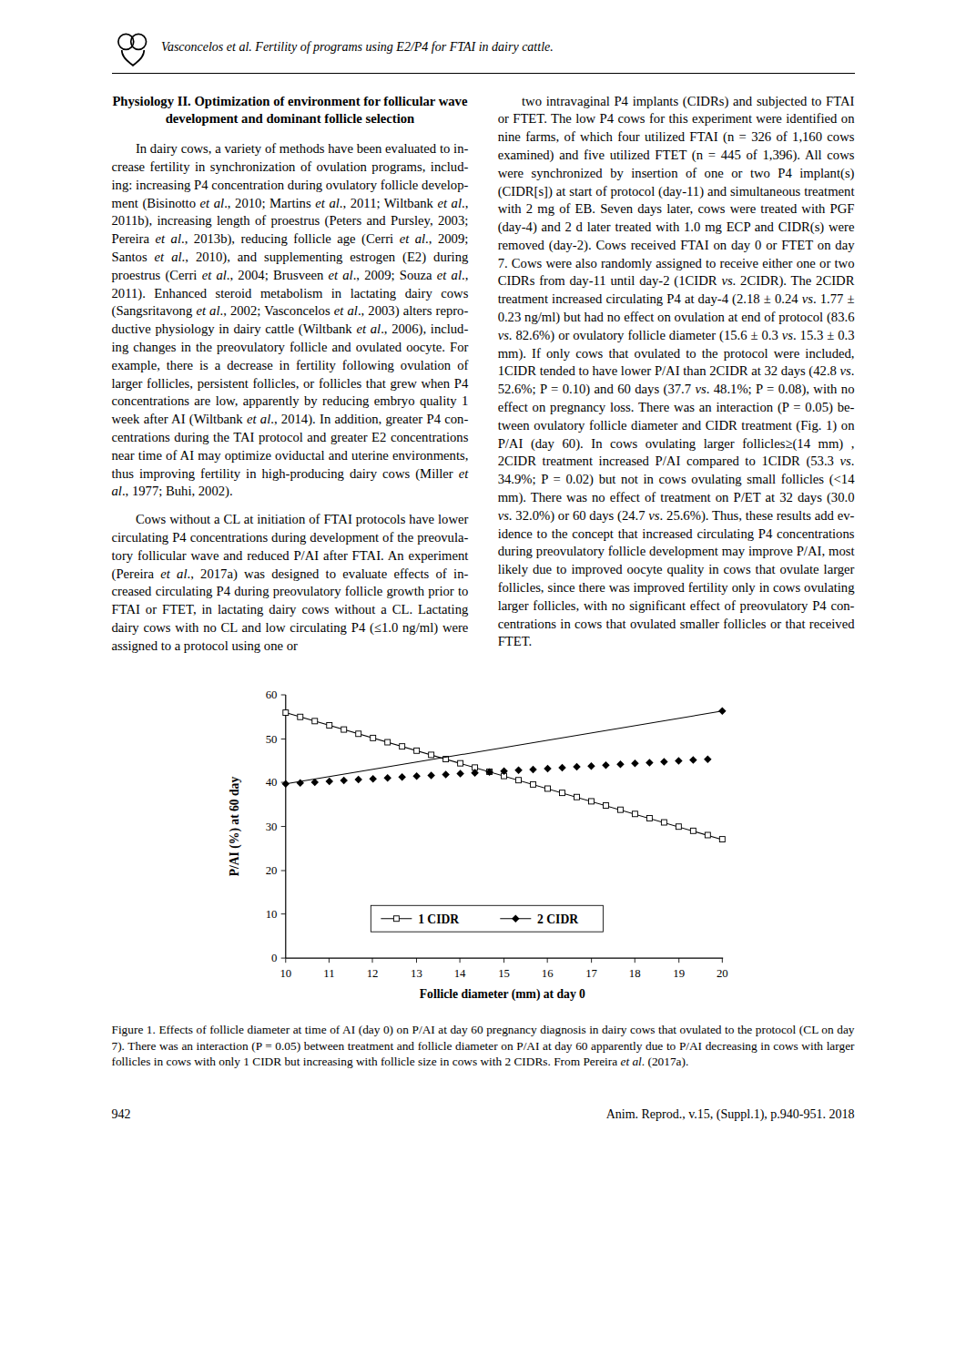Vasconcelos et al. Fertility of programs using E2/P4 for FTAI in dairy cattle.
Physiology II. Optimization of environment for follicular wave development and dominant follicle selection
In dairy cows, a variety of methods have been evaluated to increase fertility in synchronization of ovulation programs, including: increasing P4 concentration during ovulatory follicle development (Bisinotto et al., 2010; Martins et al., 2011; Wiltbank et al., 2011b), increasing length of proestrus (Peters and Pursley, 2003; Pereira et al., 2013b), reducing follicle age (Cerri et al., 2009; Santos et al., 2010), and supplementing estrogen (E2) during proestrus (Cerri et al., 2004; Brusveen et al., 2009; Souza et al., 2011). Enhanced steroid metabolism in lactating dairy cows (Sangsritavong et al., 2002; Vasconcelos et al., 2003) alters reproductive physiology in dairy cattle (Wiltbank et al., 2006), including changes in the preovulatory follicle and ovulated oocyte. For example, there is a decrease in fertility following ovulation of larger follicles, persistent follicles, or follicles that grew when P4 concentrations are low, apparently by reducing embryo quality 1 week after AI (Wiltbank et al., 2014). In addition, greater P4 concentrations during the TAI protocol and greater E2 concentrations near time of AI may optimize oviductal and uterine environments, thus improving fertility in high-producing dairy cows (Miller et al., 1977; Buhi, 2002).
Cows without a CL at initiation of FTAI protocols have lower circulating P4 concentrations during development of the preovulatory follicular wave and reduced P/AI after FTAI. An experiment (Pereira et al., 2017a) was designed to evaluate effects of increased circulating P4 during preovulatory follicle growth prior to FTAI or FTET, in lactating dairy cows without a CL. Lactating dairy cows with no CL and low circulating P4 (≤1.0 ng/ml) were assigned to a protocol using one or
two intravaginal P4 implants (CIDRs) and subjected to FTAI or FTET. The low P4 cows for this experiment were identified on nine farms, of which four utilized FTAI (n = 326 of 1,160 cows examined) and five utilized FTET (n = 445 of 1,396). All cows were synchronized by insertion of one or two P4 implant(s) (CIDR[s]) at start of protocol (day-11) and simultaneous treatment with 2 mg of EB. Seven days later, cows were treated with PGF (day-4) and 2 d later treated with 1.0 mg ECP and CIDR(s) were removed (day-2). Cows received FTAI on day 0 or FTET on day 7. Cows were also randomly assigned to receive either one or two CIDRs from day-11 until day-2 (1CIDR vs. 2CIDR). The 2CIDR treatment increased circulating P4 at day-4 (2.18 ± 0.24 vs. 1.77 ± 0.23 ng/ml) but had no effect on ovulation at end of protocol (83.6 vs. 82.6%) or ovulatory follicle diameter (15.6 ± 0.3 vs. 15.3 ± 0.3 mm). If only cows that ovulated to the protocol were included, 1CIDR tended to have lower P/AI than 2CIDR at 32 days (42.8 vs. 52.6%; P = 0.10) and 60 days (37.7 vs. 48.1%; P = 0.08), with no effect on pregnancy loss. There was an interaction (P = 0.05) between ovulatory follicle diameter and CIDR treatment (Fig. 1) on P/AI (day 60). In cows ovulating larger follicles≥(14 mm) , 2CIDR treatment increased P/AI compared to 1CIDR (53.3 vs. 34.9%; P = 0.02) but not in cows ovulating small follicles (<14 mm). There was no effect of treatment on P/ET at 32 days (30.0 vs. 32.0%) or 60 days (24.7 vs. 25.6%). Thus, these results add evidence to the concept that increased circulating P4 concentrations during preovulatory follicle development may improve P/AI, most likely due to improved oocyte quality in cows that ovulate larger follicles, since there was improved fertility only in cows ovulating larger follicles, with no significant effect of preovulatory P4 concentrations in cows that ovulated smaller follicles or that received FTET.
0 10 20 30 40 50 60 10 11 12 13 14 15 16 17 18 19 20 Follicle diameter (mm) at day 0 P/AI (%) at 60 day 1 CIDR 2 CIDR
Figure 1. Effects of follicle diameter at time of AI (day 0) on P/AI at day 60 pregnancy diagnosis in dairy cows that ovulated to the protocol (CL on day 7). There was an interaction (P = 0.05) between treatment and follicle diameter on P/AI at day 60 apparently due to P/AI decreasing in cows with larger follicles in cows with only 1 CIDR but increasing with follicle size in cows with 2 CIDRs. From Pereira et al. (2017a).
942
Anim. Reprod., v.15, (Suppl.1), p.940-951. 2018